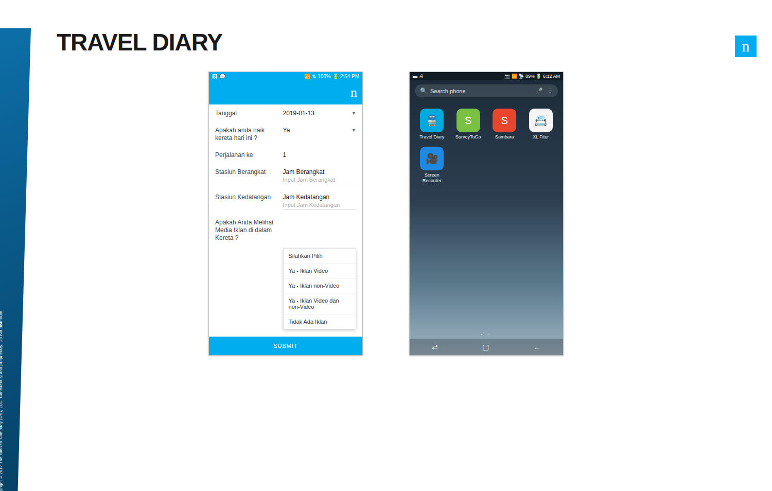Copyright © 2017 The Nielsen Company (US), LLC. Confidential and proprietary. Do not distribute.
n
TRAVEL DIARY
🖼💬
📶⇅100%🔋2:54 PM
n
Tanggal
2019-01-13▼
Apakah anda naik kereta hari ini ?
Ya▼
Perjalanan ke
1
Stasiun Berangkat
Jam Berangkat
Input Jam Berangkat
Stasiun Kedatangan
Jam Kedatangan
Input Jam Kedatangan
Apakah Anda Melihat Media Iklan di dalam Kereta ?
Silahkan Pilih
Ya - Iklan Video
Ya - Iklan non-Video
Ya - Iklan Video dan non-Video
Tidak Ada Iklan
SUBMIT
▬ 🖨
📷 📶 📡 89% 🔋 6:12 AM
🔍 Search phone 🎤 ⋮
🚆
Travel Diary
S
SurveyToGo
S
Sambara
📇
XL Fitur
🎥
Screen
Recorder
• ○
⇄ ▢ ←
16